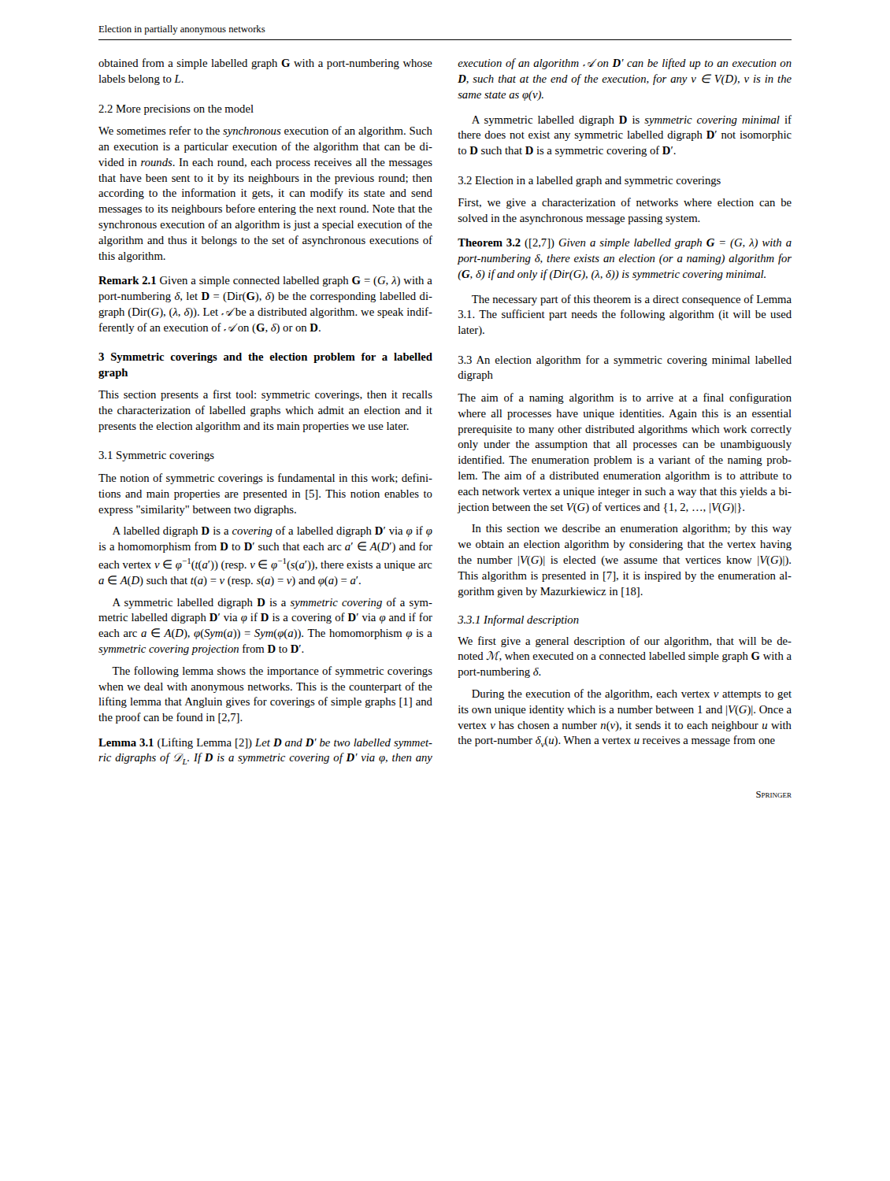Election in partially anonymous networks
obtained from a simple labelled graph G with a port-numbering whose labels belong to L.
2.2 More precisions on the model
We sometimes refer to the synchronous execution of an algorithm. Such an execution is a particular execution of the algorithm that can be divided in rounds. In each round, each process receives all the messages that have been sent to it by its neighbours in the previous round; then according to the information it gets, it can modify its state and send messages to its neighbours before entering the next round. Note that the synchronous execution of an algorithm is just a special execution of the algorithm and thus it belongs to the set of asynchronous executions of this algorithm.
Remark 2.1 Given a simple connected labelled graph G = (G, λ) with a port-numbering δ, let D = (Dir(G), δ) be the corresponding labelled digraph (Dir(G), (λ, δ)). Let 𝒜 be a distributed algorithm. we speak indifferently of an execution of 𝒜 on (G, δ) or on D.
3 Symmetric coverings and the election problem for a labelled graph
This section presents a first tool: symmetric coverings, then it recalls the characterization of labelled graphs which admit an election and it presents the election algorithm and its main properties we use later.
3.1 Symmetric coverings
The notion of symmetric coverings is fundamental in this work; definitions and main properties are presented in [5]. This notion enables to express "similarity" between two digraphs.
A labelled digraph D is a covering of a labelled digraph D′ via φ if φ is a homomorphism from D to D′ such that each arc a′ ∈ A(D′) and for each vertex v ∈ φ−1(t(a′)) (resp. v ∈ φ−1(s(a′)), there exists a unique arc a ∈ A(D) such that t(a) = v (resp. s(a) = v) and φ(a) = a′.
A symmetric labelled digraph D is a symmetric covering of a symmetric labelled digraph D′ via φ if D is a covering of D′ via φ and if for each arc a ∈ A(D), φ(Sym(a)) = Sym(φ(a)). The homomorphism φ is a symmetric covering projection from D to D′.
The following lemma shows the importance of symmetric coverings when we deal with anonymous networks. This is the counterpart of the lifting lemma that Angluin gives for coverings of simple graphs [1] and the proof can be found in [2,7].
Lemma 3.1 (Lifting Lemma [2]) Let D and D′ be two labelled symmetric digraphs of 𝒟L. If D is a symmetric covering of D′ via φ, then any execution of an algorithm 𝒜 on D′ can be lifted up to an execution on D, such that at the end of the execution, for any v ∈ V(D), v is in the same state as φ(v).
A symmetric labelled digraph D is symmetric covering minimal if there does not exist any symmetric labelled digraph D′ not isomorphic to D such that D is a symmetric covering of D′.
3.2 Election in a labelled graph and symmetric coverings
First, we give a characterization of networks where election can be solved in the asynchronous message passing system.
Theorem 3.2 ([2,7]) Given a simple labelled graph G = (G, λ) with a port-numbering δ, there exists an election (or a naming) algorithm for (G, δ) if and only if (Dir(G), (λ, δ)) is symmetric covering minimal.
The necessary part of this theorem is a direct consequence of Lemma 3.1. The sufficient part needs the following algorithm (it will be used later).
3.3 An election algorithm for a symmetric covering minimal labelled digraph
The aim of a naming algorithm is to arrive at a final configuration where all processes have unique identities. Again this is an essential prerequisite to many other distributed algorithms which work correctly only under the assumption that all processes can be unambiguously identified. The enumeration problem is a variant of the naming problem. The aim of a distributed enumeration algorithm is to attribute to each network vertex a unique integer in such a way that this yields a bijection between the set V(G) of vertices and {1, 2, …, |V(G)|}.
In this section we describe an enumeration algorithm; by this way we obtain an election algorithm by considering that the vertex having the number |V(G)| is elected (we assume that vertices know |V(G)|). This algorithm is presented in [7], it is inspired by the enumeration algorithm given by Mazurkiewicz in [18].
3.3.1 Informal description
We first give a general description of our algorithm, that will be denoted ℳ, when executed on a connected labelled simple graph G with a port-numbering δ.
During the execution of the algorithm, each vertex v attempts to get its own unique identity which is a number between 1 and |V(G)|. Once a vertex v has chosen a number n(v), it sends it to each neighbour u with the port-number δv(u). When a vertex u receives a message from one
Springer